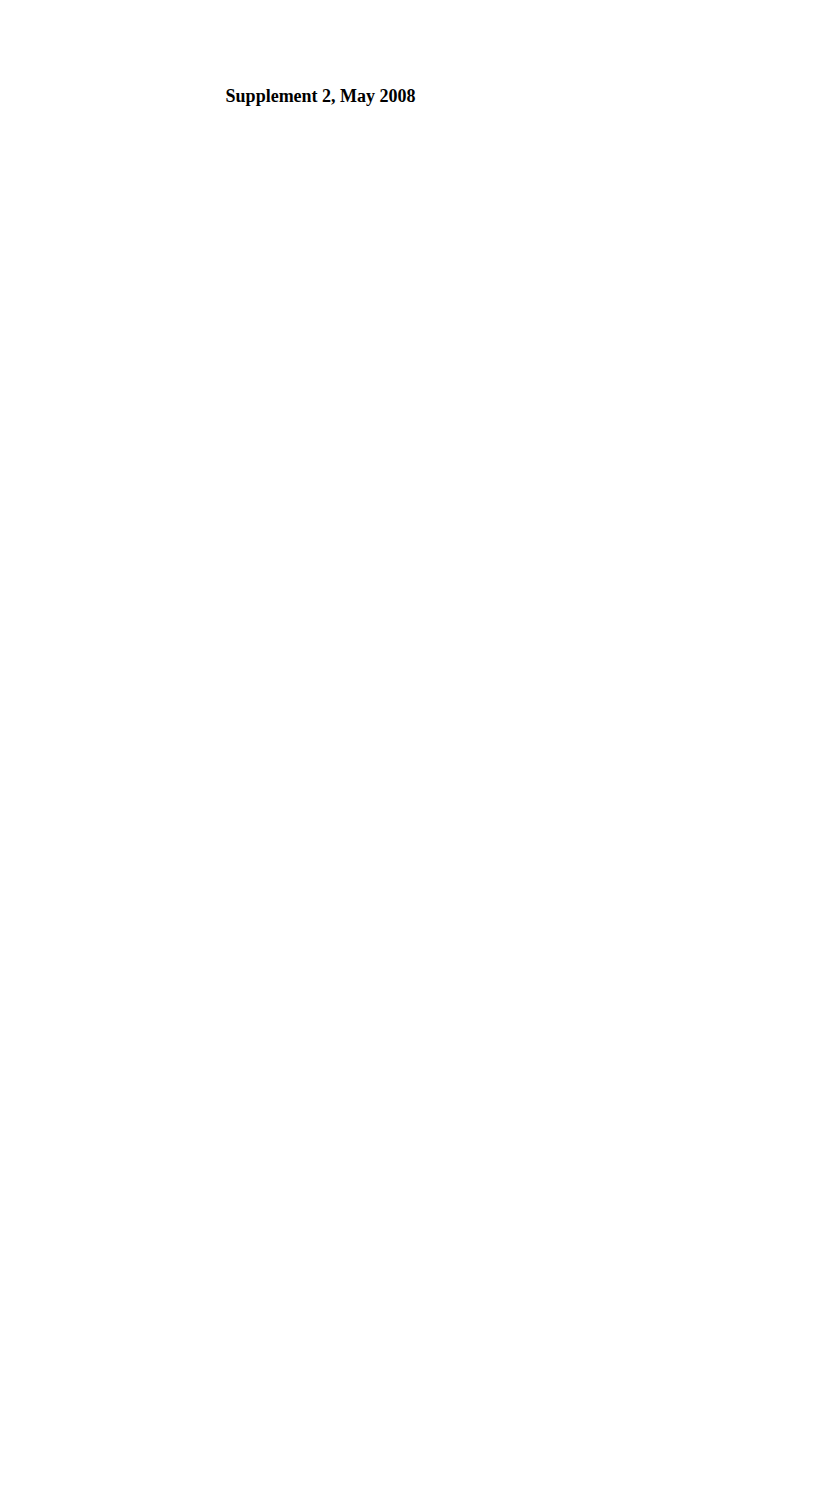Supplement 2, May 2008